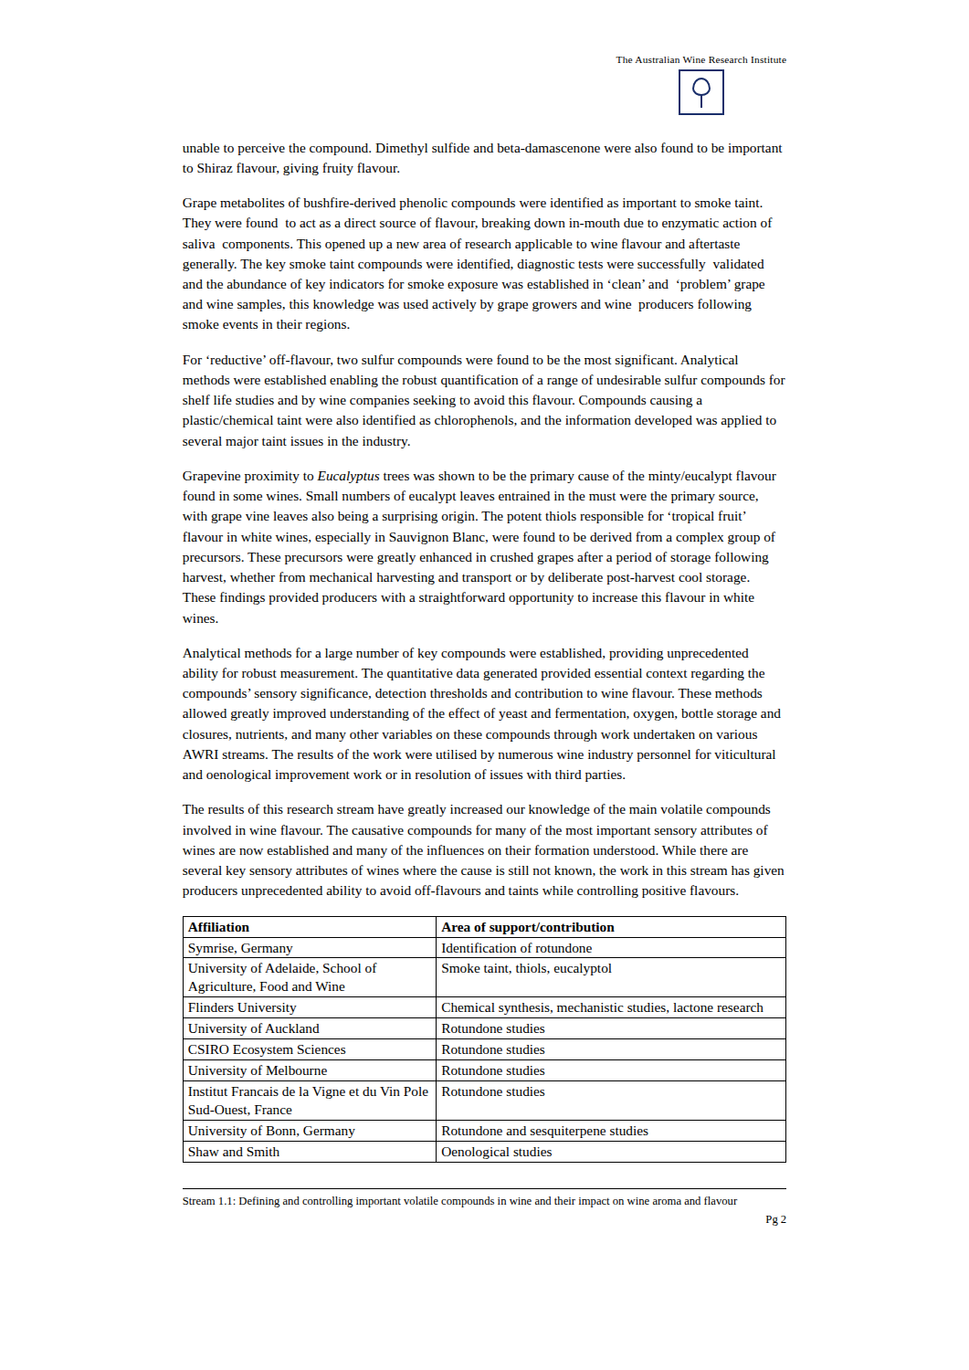The Australian Wine Research Institute
unable to perceive the compound. Dimethyl sulfide and beta-damascenone were also found to be important to Shiraz flavour, giving fruity flavour.
Grape metabolites of bushfire-derived phenolic compounds were identified as important to smoke taint. They were found to act as a direct source of flavour, breaking down in-mouth due to enzymatic action of saliva components. This opened up a new area of research applicable to wine flavour and aftertaste generally. The key smoke taint compounds were identified, diagnostic tests were successfully validated and the abundance of key indicators for smoke exposure was established in ‘clean’ and ‘problem’ grape and wine samples, this knowledge was used actively by grape growers and wine producers following smoke events in their regions.
For ‘reductive’ off-flavour, two sulfur compounds were found to be the most significant. Analytical methods were established enabling the robust quantification of a range of undesirable sulfur compounds for shelf life studies and by wine companies seeking to avoid this flavour. Compounds causing a plastic/chemical taint were also identified as chlorophenols, and the information developed was applied to several major taint issues in the industry.
Grapevine proximity to Eucalyptus trees was shown to be the primary cause of the minty/eucalypt flavour found in some wines. Small numbers of eucalypt leaves entrained in the must were the primary source, with grape vine leaves also being a surprising origin. The potent thiols responsible for ‘tropical fruit’ flavour in white wines, especially in Sauvignon Blanc, were found to be derived from a complex group of precursors. These precursors were greatly enhanced in crushed grapes after a period of storage following harvest, whether from mechanical harvesting and transport or by deliberate post-harvest cool storage. These findings provided producers with a straightforward opportunity to increase this flavour in white wines.
Analytical methods for a large number of key compounds were established, providing unprecedented ability for robust measurement. The quantitative data generated provided essential context regarding the compounds’ sensory significance, detection thresholds and contribution to wine flavour. These methods allowed greatly improved understanding of the effect of yeast and fermentation, oxygen, bottle storage and closures, nutrients, and many other variables on these compounds through work undertaken on various AWRI streams. The results of the work were utilised by numerous wine industry personnel for viticultural and oenological improvement work or in resolution of issues with third parties.
The results of this research stream have greatly increased our knowledge of the main volatile compounds involved in wine flavour. The causative compounds for many of the most important sensory attributes of wines are now established and many of the influences on their formation understood. While there are several key sensory attributes of wines where the cause is still not known, the work in this stream has given producers unprecedented ability to avoid off-flavours and taints while controlling positive flavours.
| Affiliation | Area of support/contribution |
| --- | --- |
| Symrise, Germany | Identification of rotundone |
| University of Adelaide, School of Agriculture, Food and Wine | Smoke taint, thiols, eucalyptol |
| Flinders University | Chemical synthesis, mechanistic studies, lactone research |
| University of Auckland | Rotundone studies |
| CSIRO Ecosystem Sciences | Rotundone studies |
| University of Melbourne | Rotundone studies |
| Institut Francais de la Vigne et du Vin Pole Sud-Ouest, France | Rotundone studies |
| University of Bonn, Germany | Rotundone and sesquiterpene studies |
| Shaw and Smith | Oenological studies |
Stream 1.1: Defining and controlling important volatile compounds in wine and their impact on wine aroma and flavour
Pg 2